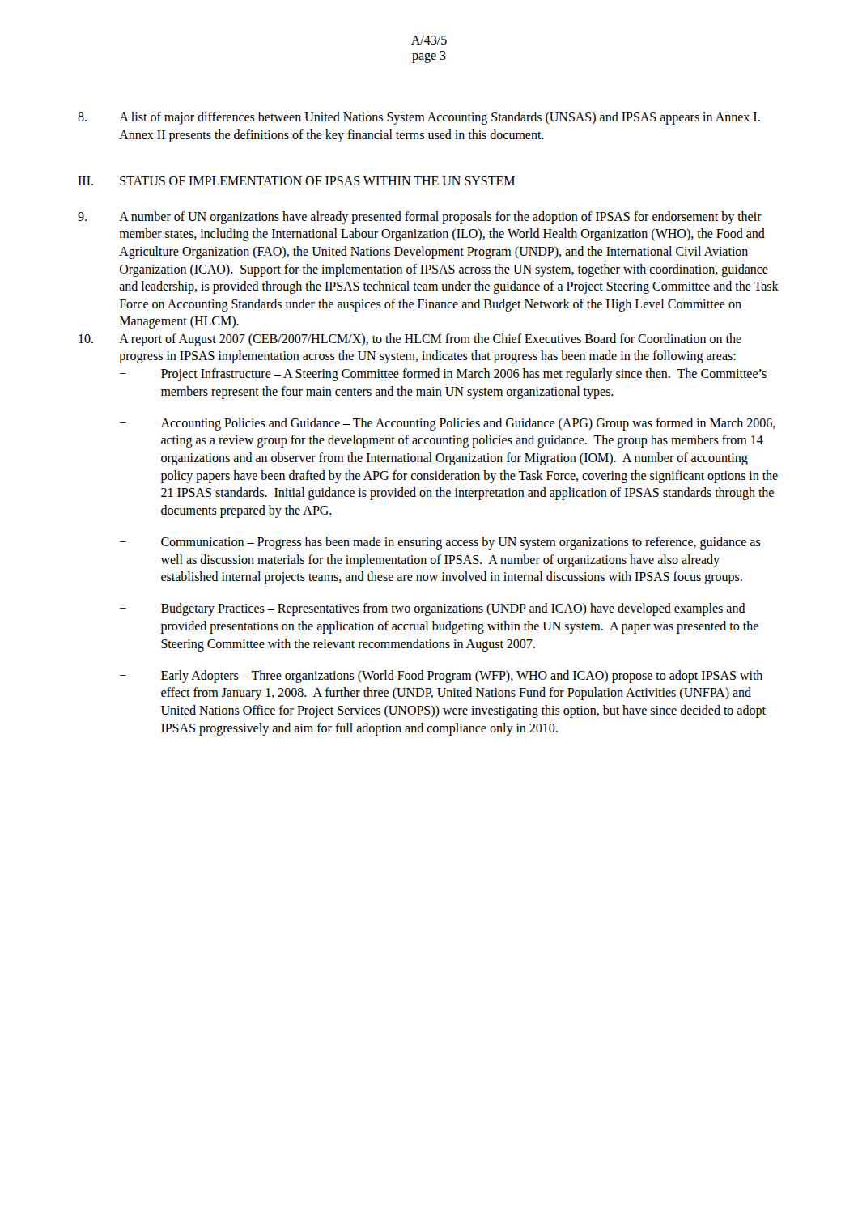A/43/5
page 3
8. A list of major differences between United Nations System Accounting Standards (UNSAS) and IPSAS appears in Annex I. Annex II presents the definitions of the key financial terms used in this document.
III. STATUS OF IMPLEMENTATION OF IPSAS WITHIN THE UN SYSTEM
9. A number of UN organizations have already presented formal proposals for the adoption of IPSAS for endorsement by their member states, including the International Labour Organization (ILO), the World Health Organization (WHO), the Food and Agriculture Organization (FAO), the United Nations Development Program (UNDP), and the International Civil Aviation Organization (ICAO). Support for the implementation of IPSAS across the UN system, together with coordination, guidance and leadership, is provided through the IPSAS technical team under the guidance of a Project Steering Committee and the Task Force on Accounting Standards under the auspices of the Finance and Budget Network of the High Level Committee on Management (HLCM).
10. A report of August 2007 (CEB/2007/HLCM/X), to the HLCM from the Chief Executives Board for Coordination on the progress in IPSAS implementation across the UN system, indicates that progress has been made in the following areas:
− Project Infrastructure – A Steering Committee formed in March 2006 has met regularly since then. The Committee’s members represent the four main centers and the main UN system organizational types.
− Accounting Policies and Guidance – The Accounting Policies and Guidance (APG) Group was formed in March 2006, acting as a review group for the development of accounting policies and guidance. The group has members from 14 organizations and an observer from the International Organization for Migration (IOM). A number of accounting policy papers have been drafted by the APG for consideration by the Task Force, covering the significant options in the 21 IPSAS standards. Initial guidance is provided on the interpretation and application of IPSAS standards through the documents prepared by the APG.
− Communication – Progress has been made in ensuring access by UN system organizations to reference, guidance as well as discussion materials for the implementation of IPSAS. A number of organizations have also already established internal projects teams, and these are now involved in internal discussions with IPSAS focus groups.
− Budgetary Practices – Representatives from two organizations (UNDP and ICAO) have developed examples and provided presentations on the application of accrual budgeting within the UN system. A paper was presented to the Steering Committee with the relevant recommendations in August 2007.
− Early Adopters – Three organizations (World Food Program (WFP), WHO and ICAO) propose to adopt IPSAS with effect from January 1, 2008. A further three (UNDP, United Nations Fund for Population Activities (UNFPA) and United Nations Office for Project Services (UNOPS)) were investigating this option, but have since decided to adopt IPSAS progressively and aim for full adoption and compliance only in 2010.